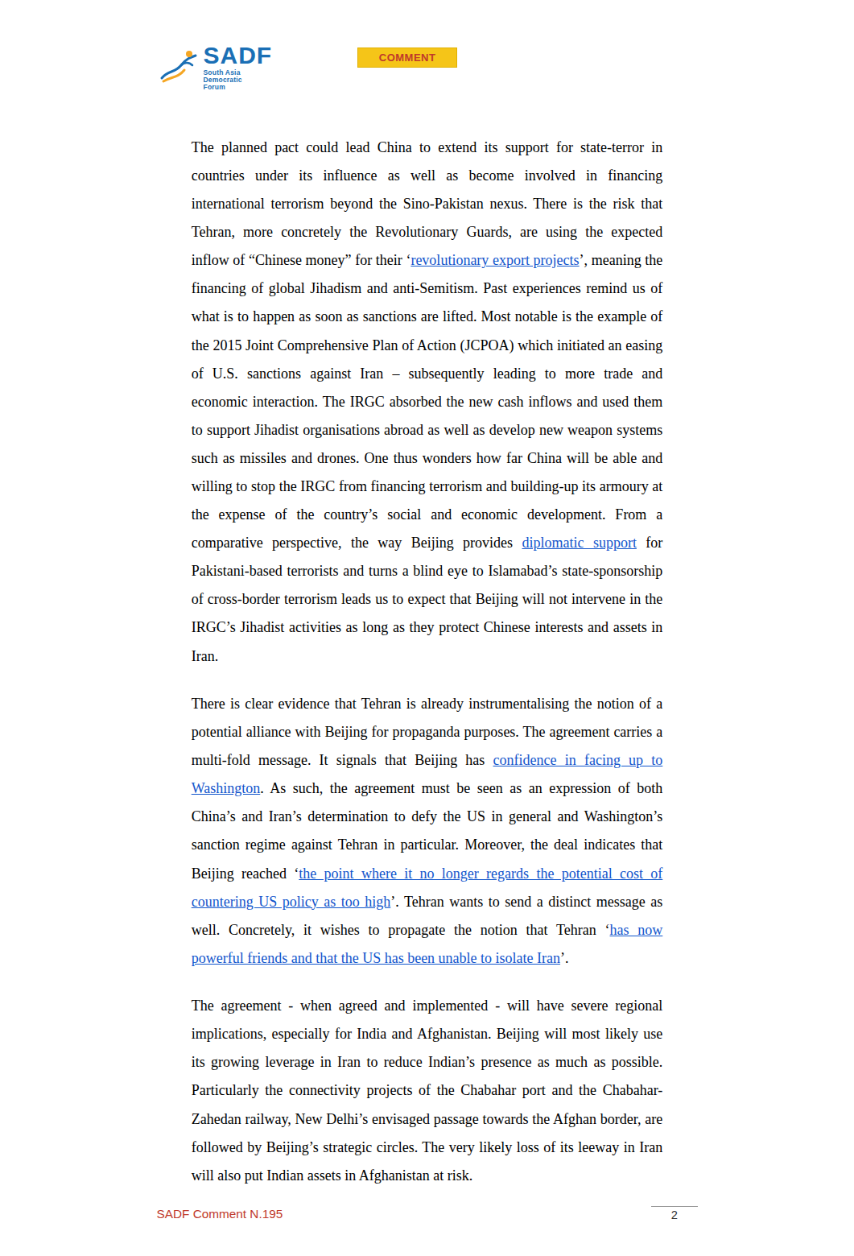SADF
South Asia
Democratic
Forum
COMMENT
The planned pact could lead China to extend its support for state-terror in countries under its influence as well as become involved in financing international terrorism beyond the Sino-Pakistan nexus. There is the risk that Tehran, more concretely the Revolutionary Guards, are using the expected inflow of “Chinese money” for their ‘revolutionary export projects’, meaning the financing of global Jihadism and anti-Semitism. Past experiences remind us of what is to happen as soon as sanctions are lifted. Most notable is the example of the 2015 Joint Comprehensive Plan of Action (JCPOA) which initiated an easing of U.S. sanctions against Iran – subsequently leading to more trade and economic interaction. The IRGC absorbed the new cash inflows and used them to support Jihadist organisations abroad as well as develop new weapon systems such as missiles and drones. One thus wonders how far China will be able and willing to stop the IRGC from financing terrorism and building-up its armoury at the expense of the country’s social and economic development. From a comparative perspective, the way Beijing provides diplomatic support for Pakistani-based terrorists and turns a blind eye to Islamabad’s state-sponsorship of cross-border terrorism leads us to expect that Beijing will not intervene in the IRGC’s Jihadist activities as long as they protect Chinese interests and assets in Iran.
There is clear evidence that Tehran is already instrumentalising the notion of a potential alliance with Beijing for propaganda purposes. The agreement carries a multi-fold message. It signals that Beijing has confidence in facing up to Washington. As such, the agreement must be seen as an expression of both China’s and Iran’s determination to defy the US in general and Washington’s sanction regime against Tehran in particular. Moreover, the deal indicates that Beijing reached ‘the point where it no longer regards the potential cost of countering US policy as too high’. Tehran wants to send a distinct message as well. Concretely, it wishes to propagate the notion that Tehran ‘has now powerful friends and that the US has been unable to isolate Iran’.
The agreement - when agreed and implemented - will have severe regional implications, especially for India and Afghanistan. Beijing will most likely use its growing leverage in Iran to reduce Indian’s presence as much as possible. Particularly the connectivity projects of the Chabahar port and the Chabahar-Zahedan railway, New Delhi’s envisaged passage towards the Afghan border, are followed by Beijing’s strategic circles. The very likely loss of its leeway in Iran will also put Indian assets in Afghanistan at risk.
SADF Comment N.195
2